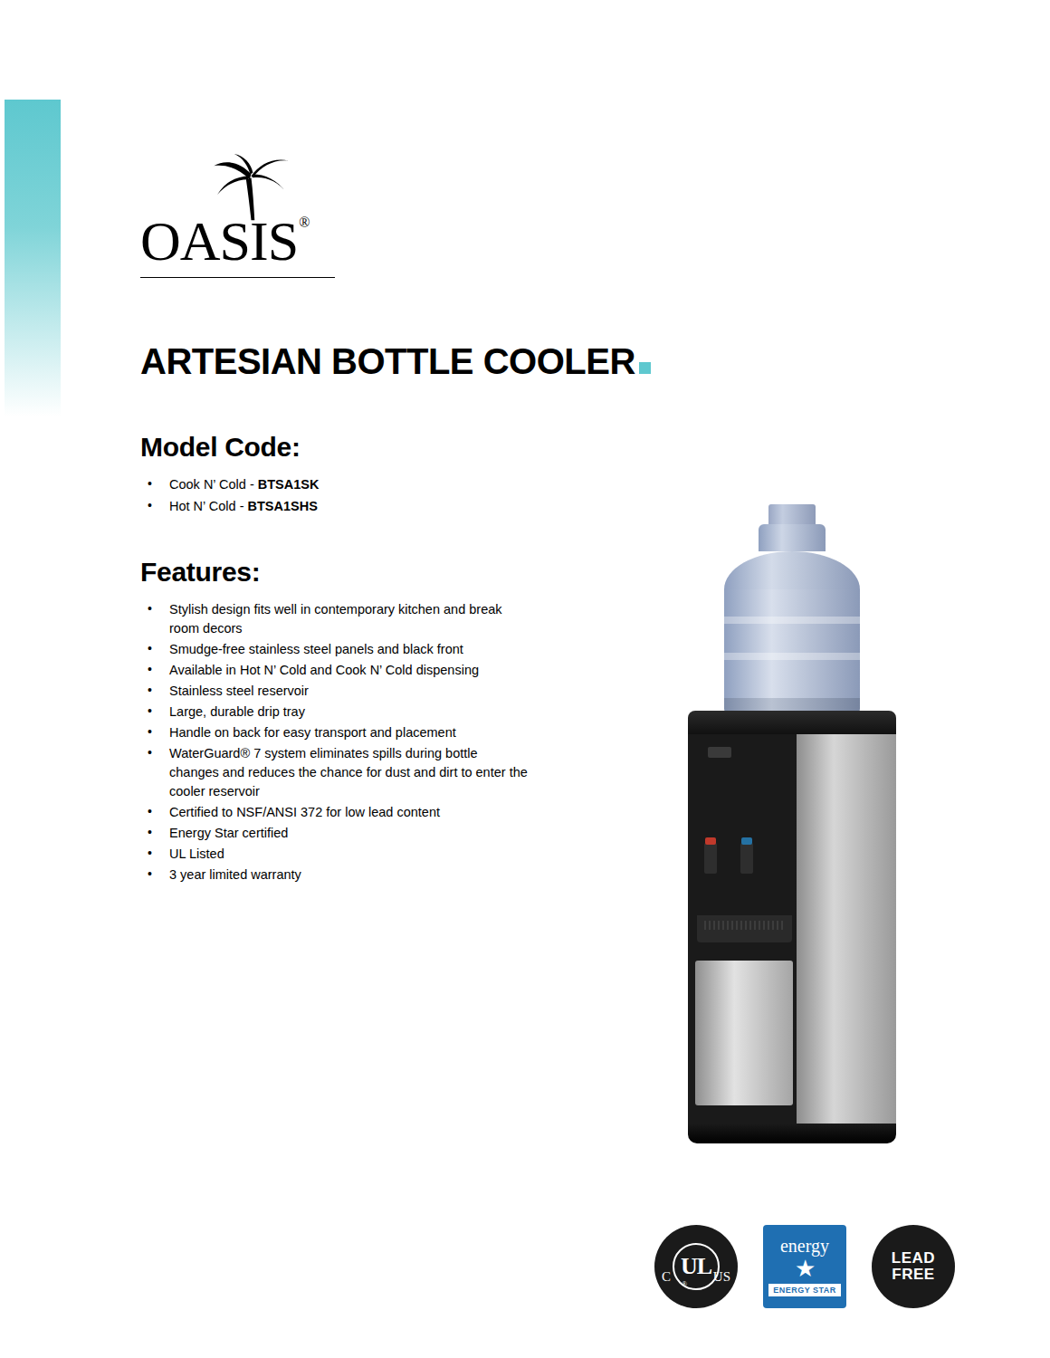OASIS®
ARTESIAN BOTTLE COOLER
Model Code:
Cook N’ Cold - BTSA1SK
Hot N’ Cold - BTSA1SHS
Features:
Stylish design fits well in contemporary kitchen and break room decors
Smudge-free stainless steel panels and black front
Available in Hot N’ Cold and Cook N’ Cold dispensing
Stainless steel reservoir
Large, durable drip tray
Handle on back for easy transport and placement
WaterGuard® 7 system eliminates spills during bottle changes and reduces the chance for dust and dirt to enter the cooler reservoir
Certified to NSF/ANSI 372 for low lead content
Energy Star certified
UL Listed
3 year limited warranty
C
UL
® US
energy
★
ENERGY STAR
LEAD
FREE